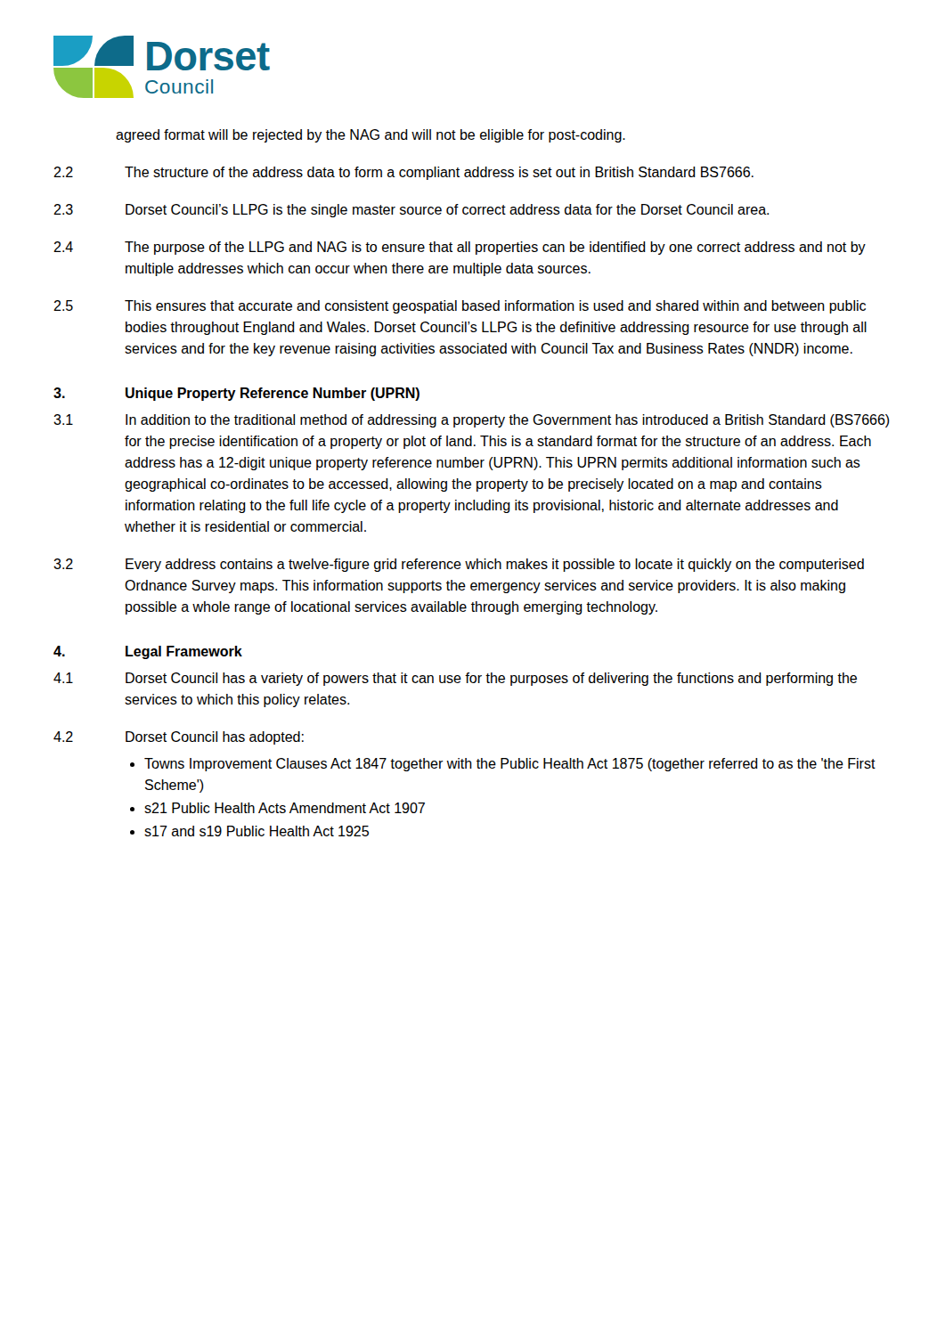Dorset
Council
agreed format will be rejected by the NAG and will not be eligible for post-coding.
2.2
The structure of the address data to form a compliant address is set out in British Standard BS7666.
2.3
Dorset Council’s LLPG is the single master source of correct address data for the Dorset Council area.
2.4
The purpose of the LLPG and NAG is to ensure that all properties can be identified by one correct address and not by multiple addresses which can occur when there are multiple data sources.
2.5
This ensures that accurate and consistent geospatial based information is used and shared within and between public bodies throughout England and Wales. Dorset Council’s LLPG is the definitive addressing resource for use through all services and for the key revenue raising activities associated with Council Tax and Business Rates (NNDR) income.
3. Unique Property Reference Number (UPRN)
3.1
In addition to the traditional method of addressing a property the Government has introduced a British Standard (BS7666) for the precise identification of a property or plot of land. This is a standard format for the structure of an address. Each address has a 12-digit unique property reference number (UPRN). This UPRN permits additional information such as geographical co-ordinates to be accessed, allowing the property to be precisely located on a map and contains information relating to the full life cycle of a property including its provisional, historic and alternate addresses and whether it is residential or commercial.
3.2
Every address contains a twelve-figure grid reference which makes it possible to locate it quickly on the computerised Ordnance Survey maps. This information supports the emergency services and service providers. It is also making possible a whole range of locational services available through emerging technology.
4. Legal Framework
4.1
Dorset Council has a variety of powers that it can use for the purposes of delivering the functions and performing the services to which this policy relates.
4.2
Dorset Council has adopted:
Towns Improvement Clauses Act 1847 together with the Public Health Act 1875 (together referred to as the 'the First Scheme')
s21 Public Health Acts Amendment Act 1907
s17 and s19 Public Health Act 1925